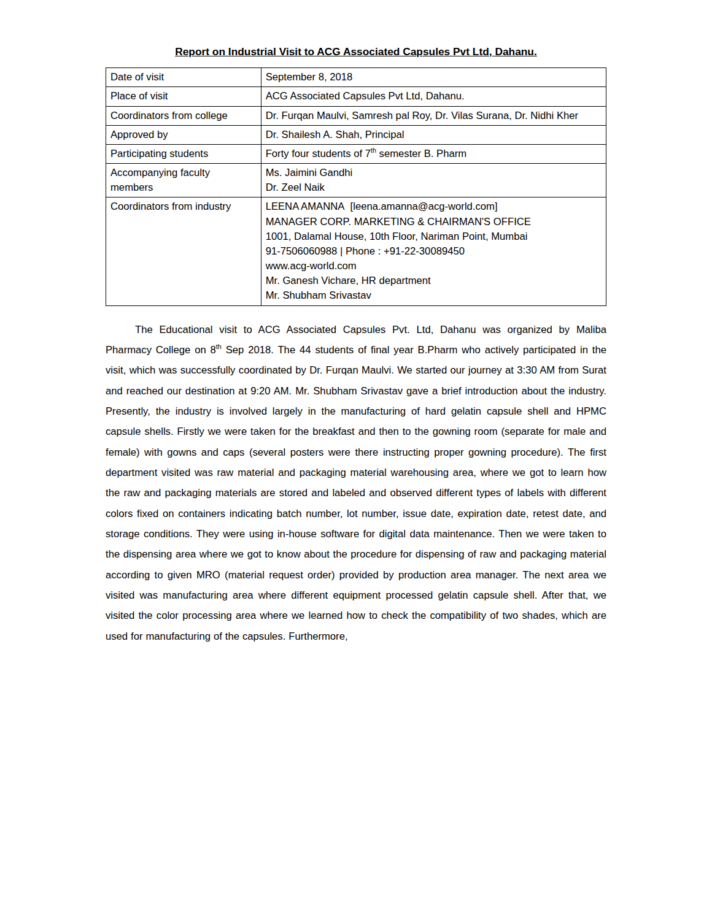Report on Industrial Visit to ACG Associated Capsules Pvt Ltd, Dahanu.
| Date of visit | September 8, 2018 |
| Place of visit | ACG Associated Capsules Pvt Ltd, Dahanu. |
| Coordinators from college | Dr. Furqan Maulvi, Samresh pal Roy, Dr. Vilas Surana, Dr. Nidhi Kher |
| Approved by | Dr. Shailesh A. Shah, Principal |
| Participating students | Forty four students of 7 th semester B. Pharm |
| Accompanying faculty members | Ms. Jaimini Gandhi Dr. Zeel Naik |
| Coordinators from industry | LEENA AMANNA [leena.amanna@acg-world.com] MANAGER CORP. MARKETING & CHAIRMAN'S OFFICE 1001, Dalamal House, 10th Floor, Nariman Point, Mumbai 91-7506060988 / Phone : +91-22-30089450 www.acg-world.com Mr. Ganesh Vichare, HR department Mr. Shubham Srivastav |
The Educational visit to ACG Associated Capsules Pvt. Ltd, Dahanu was organized by Maliba Pharmacy College on 8th Sep 2018. The 44 students of final year B.Pharm who actively participated in the visit, which was successfully coordinated by Dr. Furqan Maulvi. We started our journey at 3:30 AM from Surat and reached our destination at 9:20 AM. Mr. Shubham Srivastav gave a brief introduction about the industry. Presently, the industry is involved largely in the manufacturing of hard gelatin capsule shell and HPMC capsule shells. Firstly we were taken for the breakfast and then to the gowning room (separate for male and female) with gowns and caps (several posters were there instructing proper gowning procedure). The first department visited was raw material and packaging material warehousing area, where we got to learn how the raw and packaging materials are stored and labeled and observed different types of labels with different colors fixed on containers indicating batch number, lot number, issue date, expiration date, retest date, and storage conditions. They were using in-house software for digital data maintenance. Then we were taken to the dispensing area where we got to know about the procedure for dispensing of raw and packaging material according to given MRO (material request order) provided by production area manager. The next area we visited was manufacturing area where different equipment processed gelatin capsule shell. After that, we visited the color processing area where we learned how to check the compatibility of two shades, which are used for manufacturing of the capsules. Furthermore,